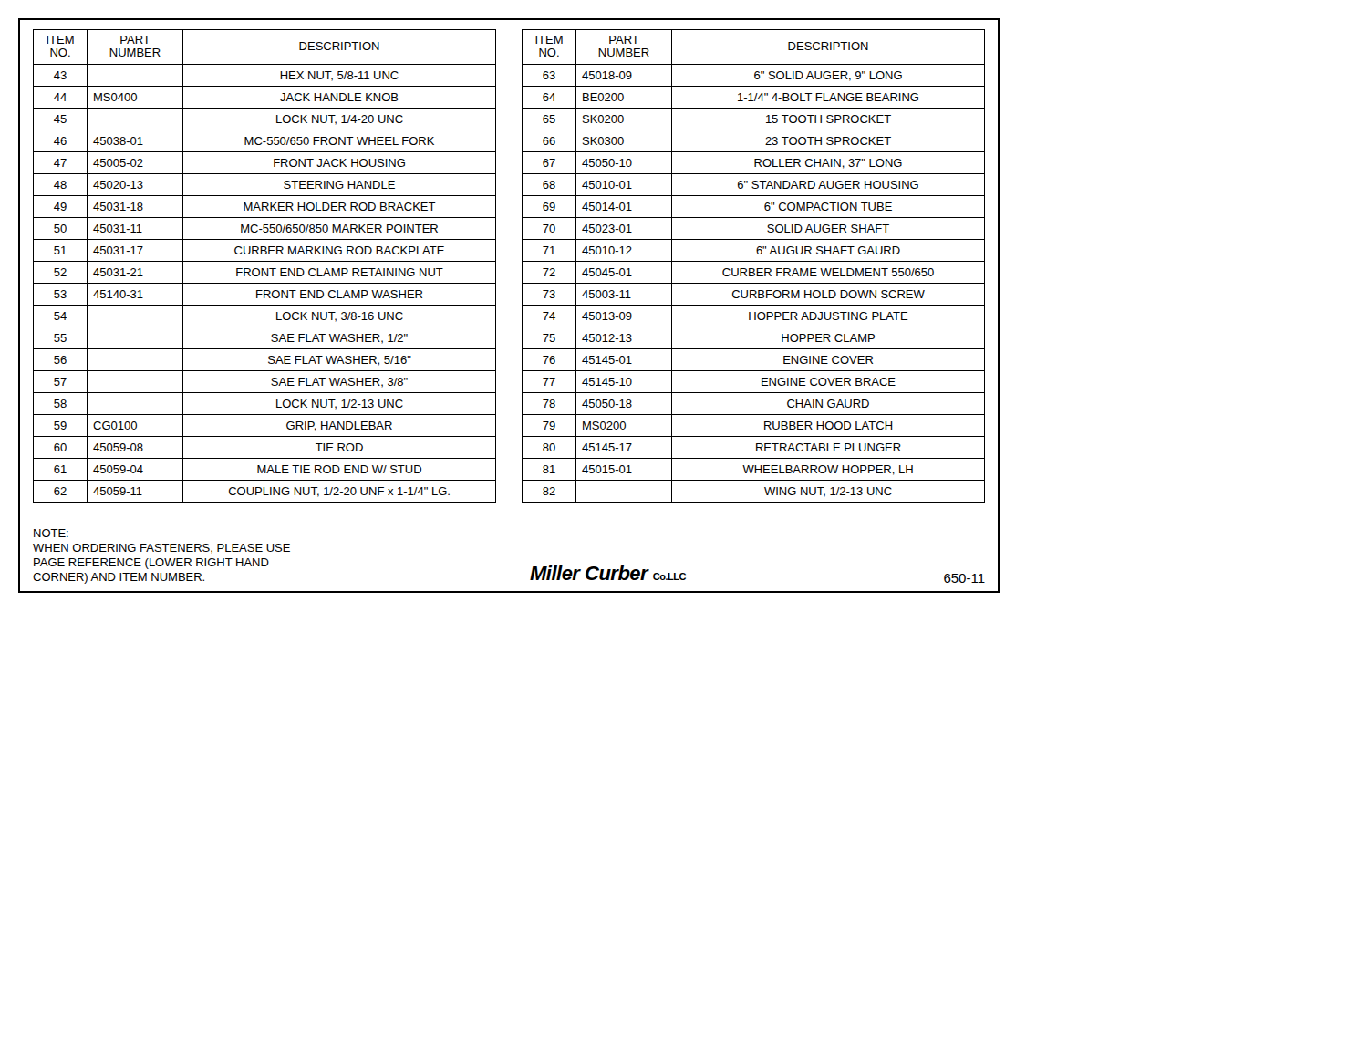| ITEM NO. | PART NUMBER | DESCRIPTION |
| --- | --- | --- |
| 43 | | HEX NUT, 5/8-11 UNC |
| 44 | MS0400 | JACK HANDLE KNOB |
| 45 | | LOCK NUT, 1/4-20 UNC |
| 46 | 45038-01 | MC-550/650 FRONT WHEEL FORK |
| 47 | 45005-02 | FRONT JACK HOUSING |
| 48 | 45020-13 | STEERING HANDLE |
| 49 | 45031-18 | MARKER HOLDER ROD BRACKET |
| 50 | 45031-11 | MC-550/650/850 MARKER POINTER |
| 51 | 45031-17 | CURBER MARKING ROD BACKPLATE |
| 52 | 45031-21 | FRONT END CLAMP RETAINING NUT |
| 53 | 45140-31 | FRONT END CLAMP WASHER |
| 54 | | LOCK NUT, 3/8-16 UNC |
| 55 | | SAE FLAT WASHER, 1/2" |
| 56 | | SAE FLAT WASHER, 5/16" |
| 57 | | SAE FLAT WASHER, 3/8" |
| 58 | | LOCK NUT, 1/2-13 UNC |
| 59 | CG0100 | GRIP, HANDLEBAR |
| 60 | 45059-08 | TIE ROD |
| 61 | 45059-04 | MALE TIE ROD END W/ STUD |
| 62 | 45059-11 | COUPLING NUT, 1/2-20 UNF x 1-1/4" LG. |
| ITEM NO. | PART NUMBER | DESCRIPTION |
| --- | --- | --- |
| 63 | 45018-09 | 6" SOLID AUGER, 9" LONG |
| 64 | BE0200 | 1-1/4" 4-BOLT FLANGE BEARING |
| 65 | SK0200 | 15 TOOTH SPROCKET |
| 66 | SK0300 | 23 TOOTH SPROCKET |
| 67 | 45050-10 | ROLLER CHAIN, 37" LONG |
| 68 | 45010-01 | 6" STANDARD AUGER HOUSING |
| 69 | 45014-01 | 6" COMPACTION TUBE |
| 70 | 45023-01 | SOLID AUGER SHAFT |
| 71 | 45010-12 | 6" AUGUR SHAFT GAURD |
| 72 | 45045-01 | CURBER FRAME WELDMENT 550/650 |
| 73 | 45003-11 | CURBFORM HOLD DOWN SCREW |
| 74 | 45013-09 | HOPPER ADJUSTING PLATE |
| 75 | 45012-13 | HOPPER CLAMP |
| 76 | 45145-01 | ENGINE COVER |
| 77 | 45145-10 | ENGINE COVER BRACE |
| 78 | 45050-18 | CHAIN GAURD |
| 79 | MS0200 | RUBBER HOOD LATCH |
| 80 | 45145-17 | RETRACTABLE PLUNGER |
| 81 | 45015-01 | WHEELBARROW HOPPER, LH |
| 82 | | WING NUT, 1/2-13 UNC |
NOTE:
WHEN ORDERING FASTENERS, PLEASE USE
PAGE REFERENCE (LOWER RIGHT HAND
CORNER) AND ITEM NUMBER.
Miller Curber Co.LLC
650-11